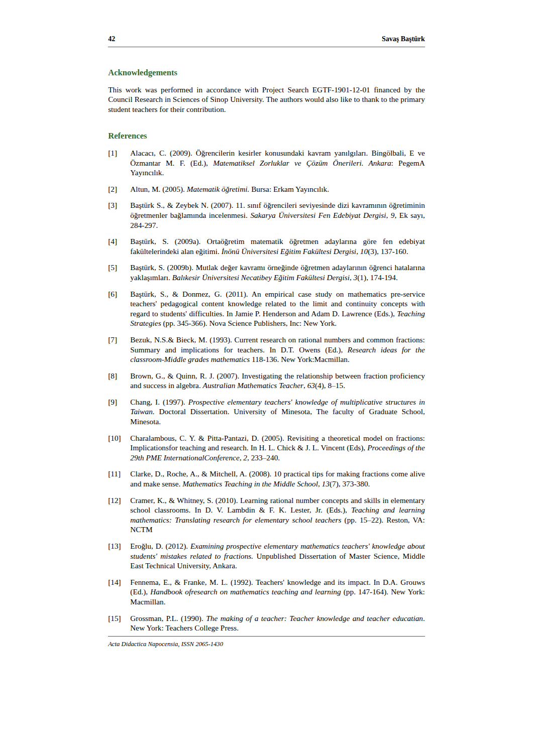42 Savaş Baştürk
Acknowledgements
This work was performed in accordance with Project Search EGTF-1901-12-01 financed by the Council Research in Sciences of Sinop University. The authors would also like to thank to the primary student teachers for their contribution.
References
[1] Alacacı, C. (2009). Öğrencilerin kesirler konusundaki kavram yanılgıları. Bingölbali, E ve Özmantar M. F. (Ed.), Matematiksel Zorluklar ve Çözüm Önerileri. Ankara: PegemA Yayıncılık.
[2] Altun, M. (2005). Matematik öğretimi. Bursa: Erkam Yayıncılık.
[3] Baştürk S., & Zeybek N. (2007). 11. sınıf öğrencileri seviyesinde dizi kavramının öğretiminin öğretmenler bağlamında incelenmesi. Sakarya Üniversitesi Fen Edebiyat Dergisi, 9, Ek sayı, 284-297.
[4] Baştürk, S. (2009a). Ortaöğretim matematik öğretmen adaylarına göre fen edebiyat fakültelerindeki alan eğitimi. İnönü Üniversitesi Eğitim Fakültesi Dergisi, 10(3), 137-160.
[5] Baştürk, S. (2009b). Mutlak değer kavramı örneğinde öğretmen adaylarının öğrenci hatalarına yaklaşımları. Balıkesir Üniversitesi Necatibey Eğitim Fakültesi Dergisi, 3(1), 174-194.
[6] Baştürk, S., & Donmez, G. (2011). An empirical case study on mathematics pre-service teachers' pedagogical content knowledge related to the limit and continuity concepts with regard to students' difficulties. In Jamie P. Henderson and Adam D. Lawrence (Eds.), Teaching Strategies (pp. 345-366). Nova Science Publishers, Inc: New York.
[7] Bezuk, N.S.& Bieck, M. (1993). Current research on rational numbers and common fractions: Summary and implications for teachers. In D.T. Owens (Ed.), Research ideas for the classroom-Middle grades mathematics 118-136. New York:Macmillan.
[8] Brown, G., & Quinn, R. J. (2007). Investigating the relationship between fraction proficiency and success in algebra. Australian Mathematics Teacher, 63(4), 8–15.
[9] Chang, I. (1997). Prospective elementary teachers' knowledge of multiplicative structures in Taiwan. Doctoral Dissertation. University of Minesota, The faculty of Graduate School, Minesota.
[10] Charalambous, C. Y. & Pitta-Pantazi, D. (2005). Revisiting a theoretical model on fractions: Implicationsfor teaching and research. In H. L. Chick & J. L. Vincent (Eds), Proceedings of the 29th PME InternationalConference, 2, 233–240.
[11] Clarke, D., Roche, A., & Mitchell, A. (2008). 10 practical tips for making fractions come alive and make sense. Mathematics Teaching in the Middle School, 13(7), 373-380.
[12] Cramer, K., & Whitney, S. (2010). Learning rational number concepts and skills in elementary school classrooms. In D. V. Lambdin & F. K. Lester, Jr. (Eds.), Teaching and learning mathematics: Translating research for elementary school teachers (pp. 15–22). Reston, VA: NCTM
[13] Eroğlu, D. (2012). Examining prospective elementary mathematics teachers' knowledge about students' mistakes related to fractions. Unpublished Dissertation of Master Science, Middle East Technical University, Ankara.
[14] Fennema, E., & Franke, M. L. (1992). Teachers' knowledge and its impact. In D.A. Grouws (Ed.), Handbook ofresearch on mathematics teaching and learning (pp. 147-164). New York: Macmillan.
[15] Grossman, P.L. (1990). The making of a teacher: Teacher knowledge and teacher educatian. New York: Teachers College Press.
Acta Didactica Napocensia, ISSN 2065-1430